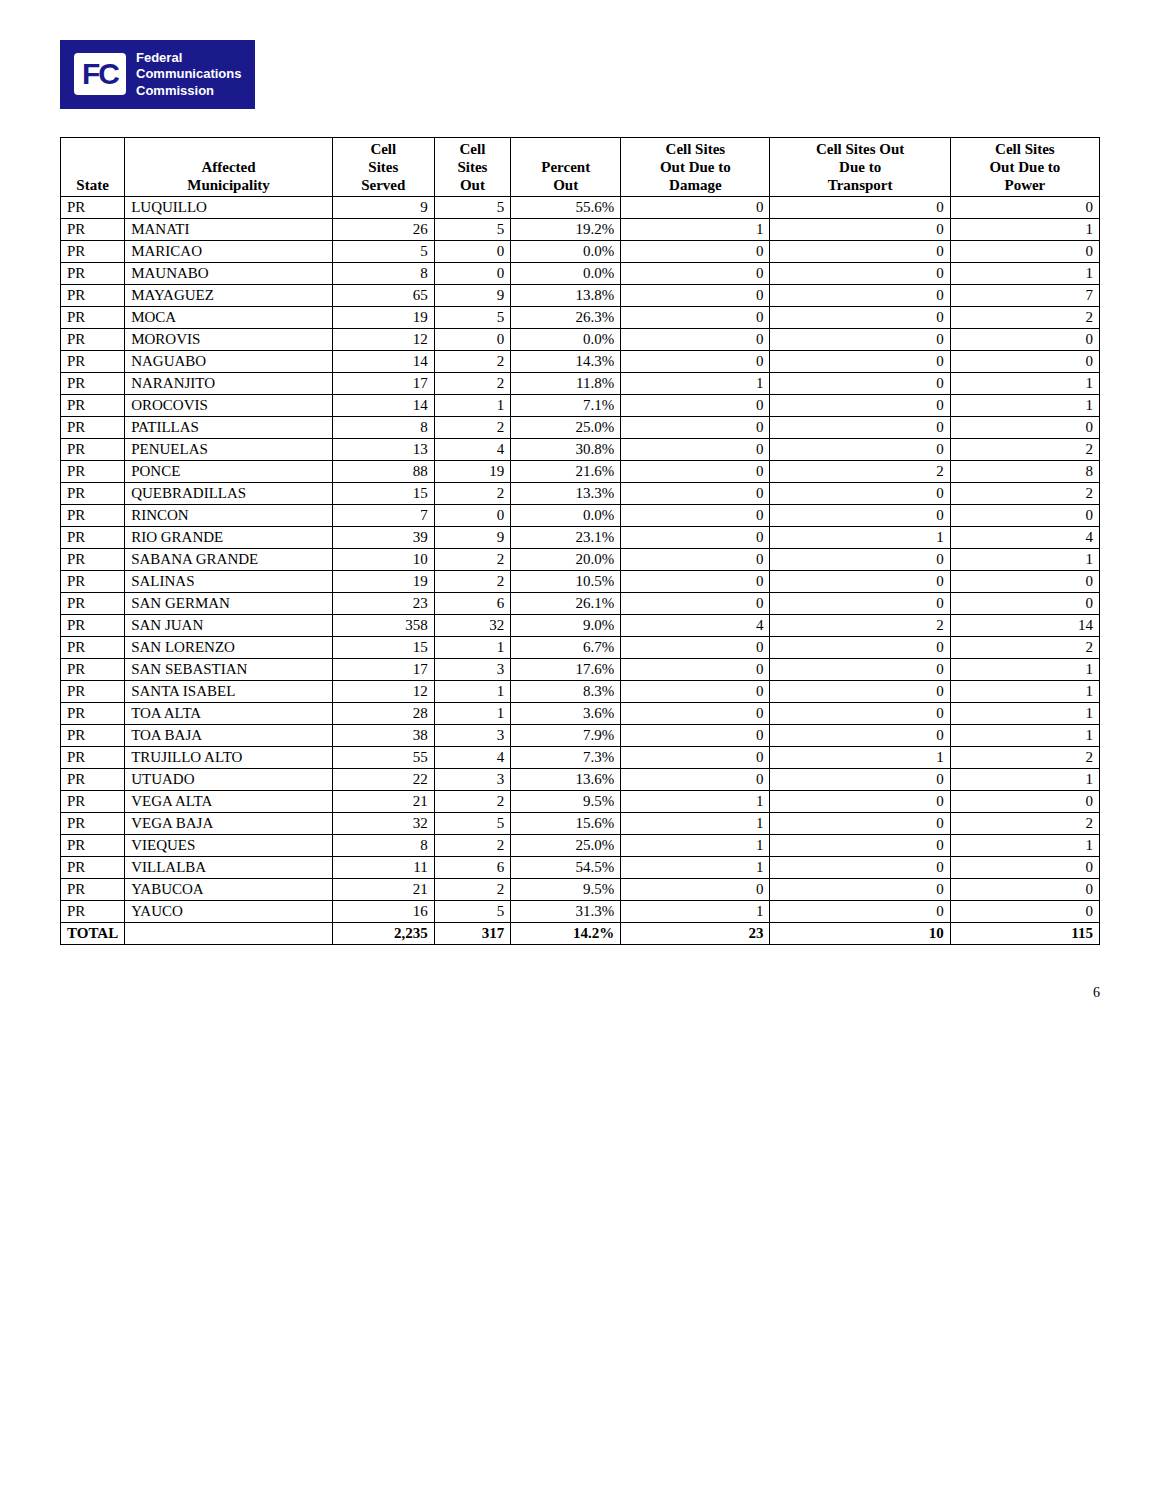FC
Federal
Communications
Commission
| State | Affected Municipality | Cell Sites Served | Cell Sites Out | Percent Out | Cell Sites Out Due to Damage | Cell Sites Out Due to Transport | Cell Sites Out Due to Power |
| --- | --- | --- | --- | --- | --- | --- | --- |
| PR | LUQUILLO | 9 | 5 | 55.6% | 0 | 0 | 0 |
| PR | MANATI | 26 | 5 | 19.2% | 1 | 0 | 1 |
| PR | MARICAO | 5 | 0 | 0.0% | 0 | 0 | 0 |
| PR | MAUNABO | 8 | 0 | 0.0% | 0 | 0 | 1 |
| PR | MAYAGUEZ | 65 | 9 | 13.8% | 0 | 0 | 7 |
| PR | MOCA | 19 | 5 | 26.3% | 0 | 0 | 2 |
| PR | MOROVIS | 12 | 0 | 0.0% | 0 | 0 | 0 |
| PR | NAGUABO | 14 | 2 | 14.3% | 0 | 0 | 0 |
| PR | NARANJITO | 17 | 2 | 11.8% | 1 | 0 | 1 |
| PR | OROCOVIS | 14 | 1 | 7.1% | 0 | 0 | 1 |
| PR | PATILLAS | 8 | 2 | 25.0% | 0 | 0 | 0 |
| PR | PENUELAS | 13 | 4 | 30.8% | 0 | 0 | 2 |
| PR | PONCE | 88 | 19 | 21.6% | 0 | 2 | 8 |
| PR | QUEBRADILLAS | 15 | 2 | 13.3% | 0 | 0 | 2 |
| PR | RINCON | 7 | 0 | 0.0% | 0 | 0 | 0 |
| PR | RIO GRANDE | 39 | 9 | 23.1% | 0 | 1 | 4 |
| PR | SABANA GRANDE | 10 | 2 | 20.0% | 0 | 0 | 1 |
| PR | SALINAS | 19 | 2 | 10.5% | 0 | 0 | 0 |
| PR | SAN GERMAN | 23 | 6 | 26.1% | 0 | 0 | 0 |
| PR | SAN JUAN | 358 | 32 | 9.0% | 4 | 2 | 14 |
| PR | SAN LORENZO | 15 | 1 | 6.7% | 0 | 0 | 2 |
| PR | SAN SEBASTIAN | 17 | 3 | 17.6% | 0 | 0 | 1 |
| PR | SANTA ISABEL | 12 | 1 | 8.3% | 0 | 0 | 1 |
| PR | TOA ALTA | 28 | 1 | 3.6% | 0 | 0 | 1 |
| PR | TOA BAJA | 38 | 3 | 7.9% | 0 | 0 | 1 |
| PR | TRUJILLO ALTO | 55 | 4 | 7.3% | 0 | 1 | 2 |
| PR | UTUADO | 22 | 3 | 13.6% | 0 | 0 | 1 |
| PR | VEGA ALTA | 21 | 2 | 9.5% | 1 | 0 | 0 |
| PR | VEGA BAJA | 32 | 5 | 15.6% | 1 | 0 | 2 |
| PR | VIEQUES | 8 | 2 | 25.0% | 1 | 0 | 1 |
| PR | VILLALBA | 11 | 6 | 54.5% | 1 | 0 | 0 |
| PR | YABUCOA | 21 | 2 | 9.5% | 0 | 0 | 0 |
| PR | YAUCO | 16 | 5 | 31.3% | 1 | 0 | 0 |
| TOTAL | | 2,235 | 317 | 14.2% | 23 | 10 | 115 |
6